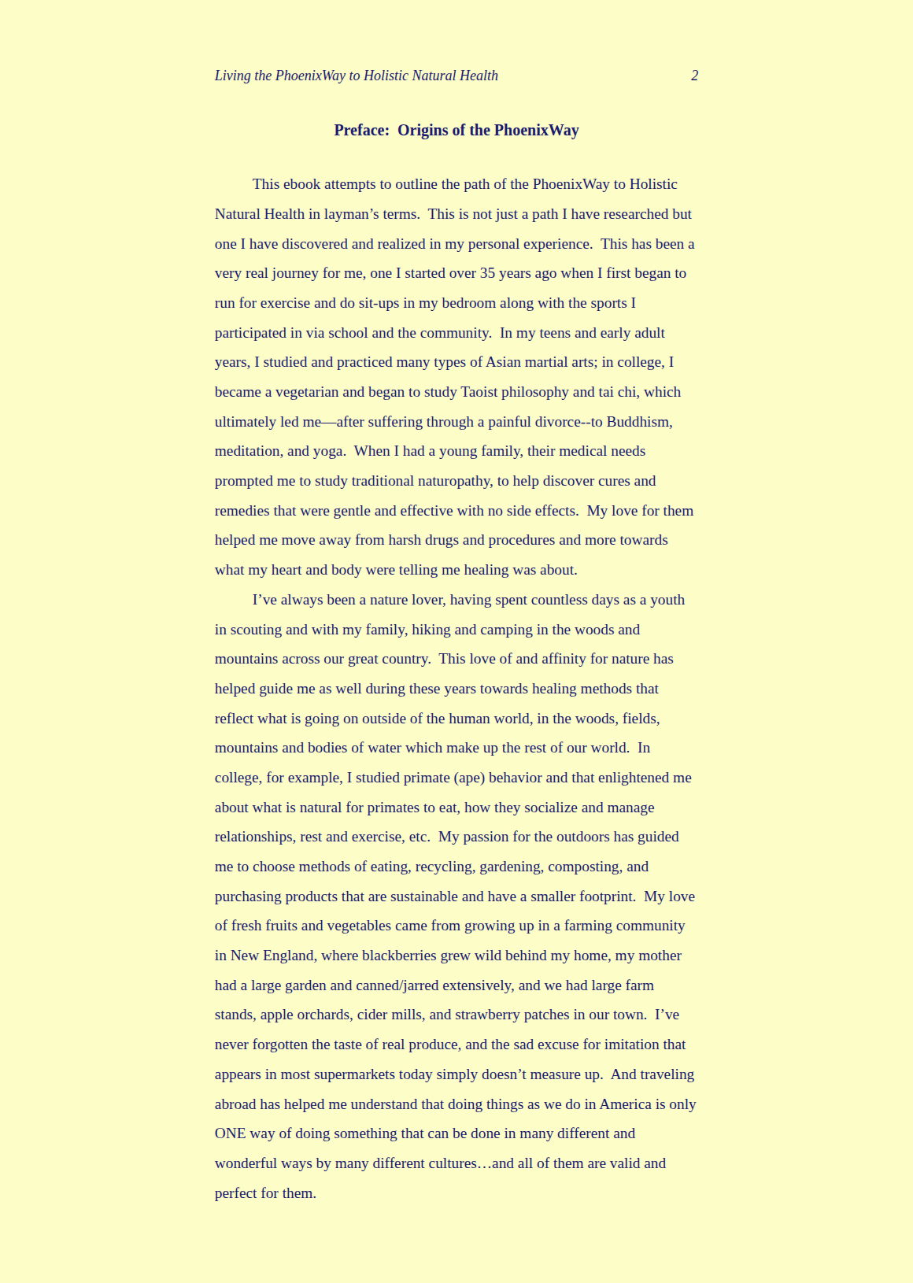Living the PhoenixWay to Holistic Natural Health 2
Preface: Origins of the PhoenixWay
This ebook attempts to outline the path of the PhoenixWay to Holistic Natural Health in layman’s terms. This is not just a path I have researched but one I have discovered and realized in my personal experience. This has been a very real journey for me, one I started over 35 years ago when I first began to run for exercise and do sit-ups in my bedroom along with the sports I participated in via school and the community. In my teens and early adult years, I studied and practiced many types of Asian martial arts; in college, I became a vegetarian and began to study Taoist philosophy and tai chi, which ultimately led me—after suffering through a painful divorce--to Buddhism, meditation, and yoga. When I had a young family, their medical needs prompted me to study traditional naturopathy, to help discover cures and remedies that were gentle and effective with no side effects. My love for them helped me move away from harsh drugs and procedures and more towards what my heart and body were telling me healing was about.
I’ve always been a nature lover, having spent countless days as a youth in scouting and with my family, hiking and camping in the woods and mountains across our great country. This love of and affinity for nature has helped guide me as well during these years towards healing methods that reflect what is going on outside of the human world, in the woods, fields, mountains and bodies of water which make up the rest of our world. In college, for example, I studied primate (ape) behavior and that enlightened me about what is natural for primates to eat, how they socialize and manage relationships, rest and exercise, etc. My passion for the outdoors has guided me to choose methods of eating, recycling, gardening, composting, and purchasing products that are sustainable and have a smaller footprint. My love of fresh fruits and vegetables came from growing up in a farming community in New England, where blackberries grew wild behind my home, my mother had a large garden and canned/jarred extensively, and we had large farm stands, apple orchards, cider mills, and strawberry patches in our town. I’ve never forgotten the taste of real produce, and the sad excuse for imitation that appears in most supermarkets today simply doesn’t measure up. And traveling abroad has helped me understand that doing things as we do in America is only ONE way of doing something that can be done in many different and wonderful ways by many different cultures…and all of them are valid and perfect for them.